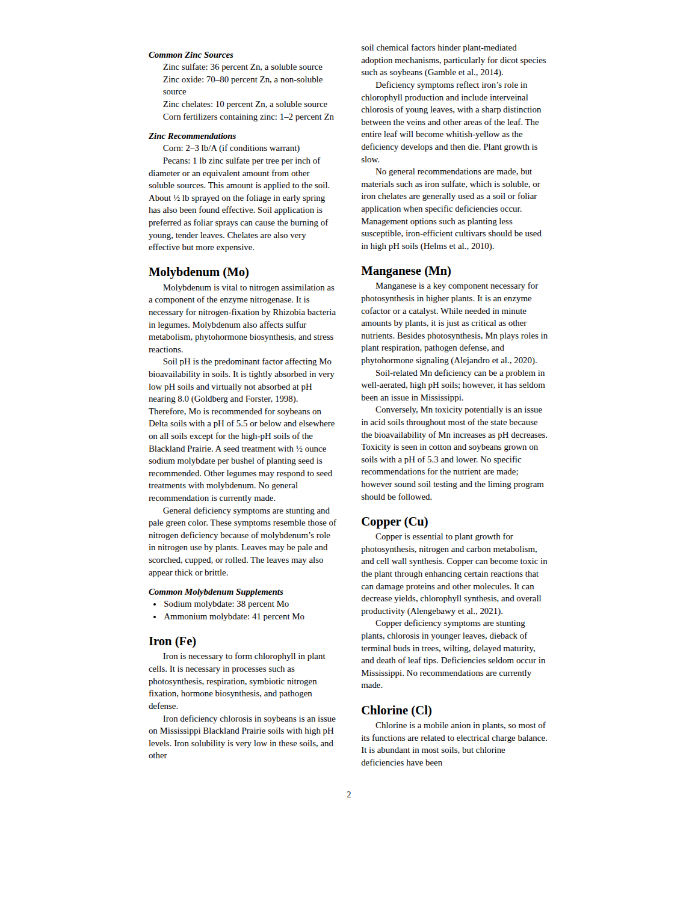Common Zinc Sources
Zinc sulfate: 36 percent Zn, a soluble source
Zinc oxide: 70–80 percent Zn, a non-soluble source
Zinc chelates: 10 percent Zn, a soluble source
Corn fertilizers containing zinc: 1–2 percent Zn
Zinc Recommendations
Corn: 2–3 lb/A (if conditions warrant)
Pecans: 1 lb zinc sulfate per tree per inch of diameter or an equivalent amount from other soluble sources. This amount is applied to the soil. About ½ lb sprayed on the foliage in early spring has also been found effective. Soil application is preferred as foliar sprays can cause the burning of young, tender leaves. Chelates are also very effective but more expensive.
Molybdenum (Mo)
Molybdenum is vital to nitrogen assimilation as a component of the enzyme nitrogenase. It is necessary for nitrogen-fixation by Rhizobia bacteria in legumes. Molybdenum also affects sulfur metabolism, phytohormone biosynthesis, and stress reactions.
Soil pH is the predominant factor affecting Mo bioavailability in soils. It is tightly absorbed in very low pH soils and virtually not absorbed at pH nearing 8.0 (Goldberg and Forster, 1998). Therefore, Mo is recommended for soybeans on Delta soils with a pH of 5.5 or below and elsewhere on all soils except for the high-pH soils of the Blackland Prairie. A seed treatment with ½ ounce sodium molybdate per bushel of planting seed is recommended. Other legumes may respond to seed treatments with molybdenum. No general recommendation is currently made.
General deficiency symptoms are stunting and pale green color. These symptoms resemble those of nitrogen deficiency because of molybdenum’s role in nitrogen use by plants. Leaves may be pale and scorched, cupped, or rolled. The leaves may also appear thick or brittle.
Common Molybdenum Supplements
Sodium molybdate: 38 percent Mo
Ammonium molybdate: 41 percent Mo
Iron (Fe)
Iron is necessary to form chlorophyll in plant cells. It is necessary in processes such as photosynthesis, respiration, symbiotic nitrogen fixation, hormone biosynthesis, and pathogen defense.
Iron deficiency chlorosis in soybeans is an issue on Mississippi Blackland Prairie soils with high pH levels. Iron solubility is very low in these soils, and other
soil chemical factors hinder plant-mediated adoption mechanisms, particularly for dicot species such as soybeans (Gamble et al., 2014).
Deficiency symptoms reflect iron’s role in chlorophyll production and include interveinal chlorosis of young leaves, with a sharp distinction between the veins and other areas of the leaf. The entire leaf will become whitish-yellow as the deficiency develops and then die. Plant growth is slow.
No general recommendations are made, but materials such as iron sulfate, which is soluble, or iron chelates are generally used as a soil or foliar application when specific deficiencies occur. Management options such as planting less susceptible, iron-efficient cultivars should be used in high pH soils (Helms et al., 2010).
Manganese (Mn)
Manganese is a key component necessary for photosynthesis in higher plants. It is an enzyme cofactor or a catalyst. While needed in minute amounts by plants, it is just as critical as other nutrients. Besides photosynthesis, Mn plays roles in plant respiration, pathogen defense, and phytohormone signaling (Alejandro et al., 2020).
Soil-related Mn deficiency can be a problem in well-aerated, high pH soils; however, it has seldom been an issue in Mississippi.
Conversely, Mn toxicity potentially is an issue in acid soils throughout most of the state because the bioavailability of Mn increases as pH decreases. Toxicity is seen in cotton and soybeans grown on soils with a pH of 5.3 and lower. No specific recommendations for the nutrient are made; however sound soil testing and the liming program should be followed.
Copper (Cu)
Copper is essential to plant growth for photosynthesis, nitrogen and carbon metabolism, and cell wall synthesis. Copper can become toxic in the plant through enhancing certain reactions that can damage proteins and other molecules. It can decrease yields, chlorophyll synthesis, and overall productivity (Alengebawy et al., 2021).
Copper deficiency symptoms are stunting plants, chlorosis in younger leaves, dieback of terminal buds in trees, wilting, delayed maturity, and death of leaf tips. Deficiencies seldom occur in Mississippi. No recommendations are currently made.
Chlorine (Cl)
Chlorine is a mobile anion in plants, so most of its functions are related to electrical charge balance. It is abundant in most soils, but chlorine deficiencies have been
2